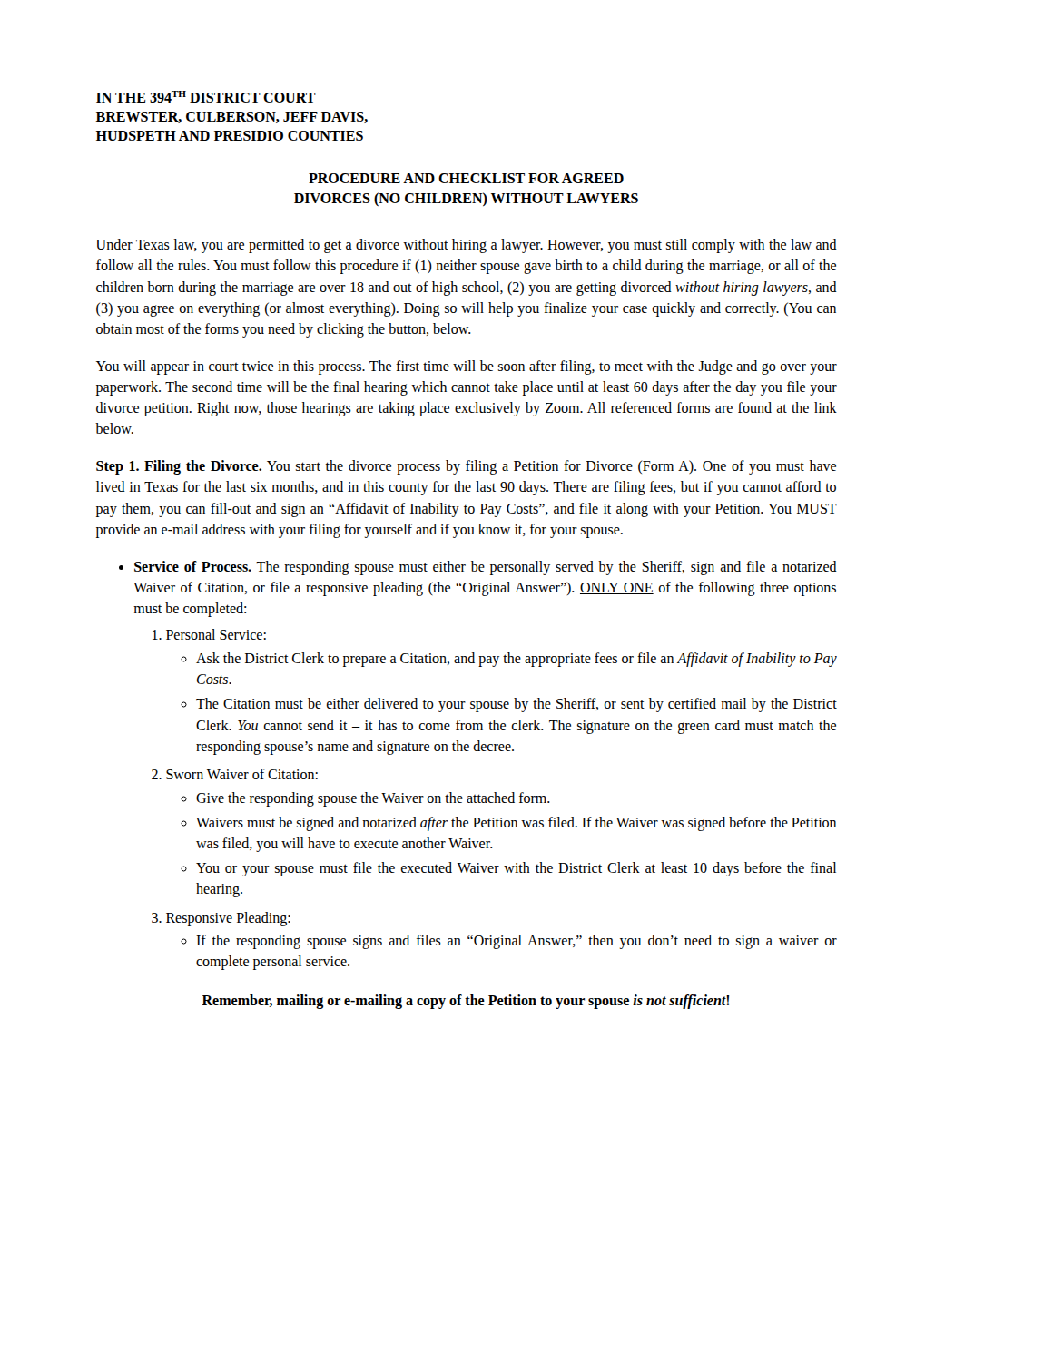IN THE 394TH DISTRICT COURT
BREWSTER, CULBERSON, JEFF DAVIS,
HUDSPETH AND PRESIDIO COUNTIES
Procedure and Checklist for Agreed
Divorces (No Children) Without Lawyers
Under Texas law, you are permitted to get a divorce without hiring a lawyer. However, you must still comply with the law and follow all the rules. You must follow this procedure if (1) neither spouse gave birth to a child during the marriage, or all of the children born during the marriage are over 18 and out of high school, (2) you are getting divorced without hiring lawyers, and (3) you agree on everything (or almost everything). Doing so will help you finalize your case quickly and correctly. (You can obtain most of the forms you need by clicking the button, below.
You will appear in court twice in this process. The first time will be soon after filing, to meet with the Judge and go over your paperwork. The second time will be the final hearing which cannot take place until at least 60 days after the day you file your divorce petition. Right now, those hearings are taking place exclusively by Zoom. All referenced forms are found at the link below.
Step 1. Filing the Divorce. You start the divorce process by filing a Petition for Divorce (Form A). One of you must have lived in Texas for the last six months, and in this county for the last 90 days. There are filing fees, but if you cannot afford to pay them, you can fill-out and sign an “Affidavit of Inability to Pay Costs”, and file it along with your Petition. You MUST provide an e-mail address with your filing for yourself and if you know it, for your spouse.
Service of Process. The responding spouse must either be personally served by the Sheriff, sign and file a notarized Waiver of Citation, or file a responsive pleading (the “Original Answer”). ONLY ONE of the following three options must be completed:
Personal Service:
Ask the District Clerk to prepare a Citation, and pay the appropriate fees or file an Affidavit of Inability to Pay Costs.
The Citation must be either delivered to your spouse by the Sheriff, or sent by certified mail by the District Clerk. You cannot send it – it has to come from the clerk. The signature on the green card must match the responding spouse’s name and signature on the decree.
Sworn Waiver of Citation:
Give the responding spouse the Waiver on the attached form.
Waivers must be signed and notarized after the Petition was filed. If the Waiver was signed before the Petition was filed, you will have to execute another Waiver.
You or your spouse must file the executed Waiver with the District Clerk at least 10 days before the final hearing.
Responsive Pleading:
If the responding spouse signs and files an “Original Answer,” then you don’t need to sign a waiver or complete personal service.
Remember, mailing or e-mailing a copy of the Petition to your spouse is not sufficient!